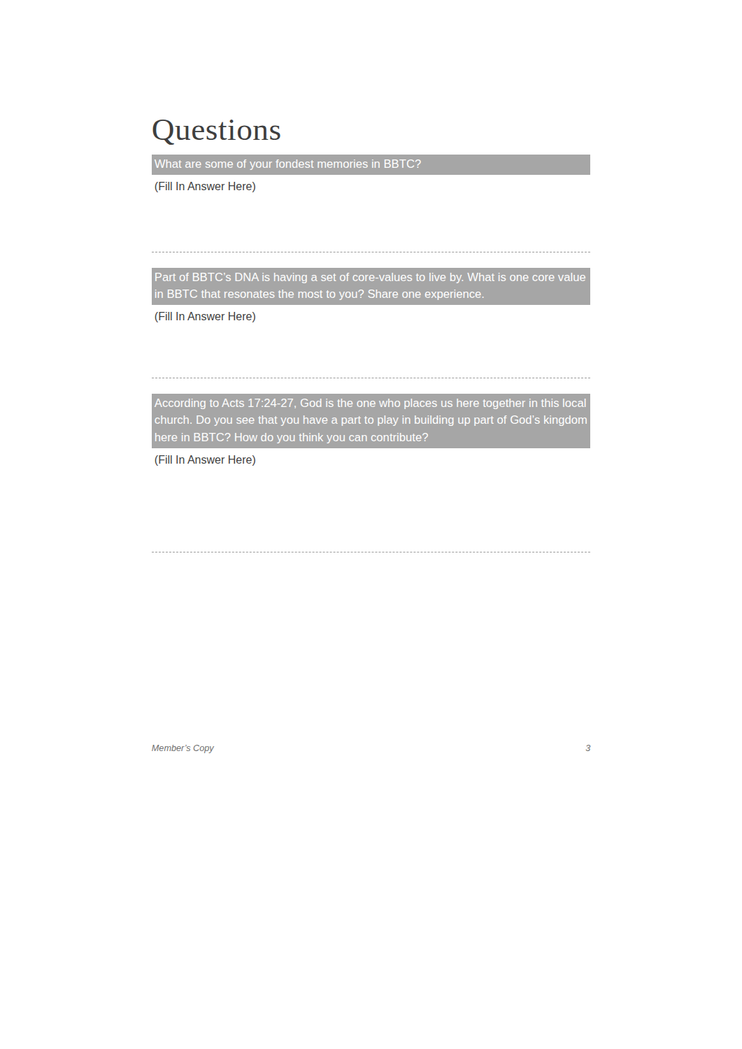Questions
What are some of your fondest memories in BBTC?
(Fill In Answer Here)
Part of BBTC’s DNA is having a set of core-values to live by. What is one core value in BBTC that resonates the most to you? Share one experience.
(Fill In Answer Here)
According to Acts 17:24-27, God is the one who places us here together in this local church. Do you see that you have a part to play in building up part of God’s kingdom here in BBTC? How do you think you can contribute?
(Fill In Answer Here)
Member’s Copy 3